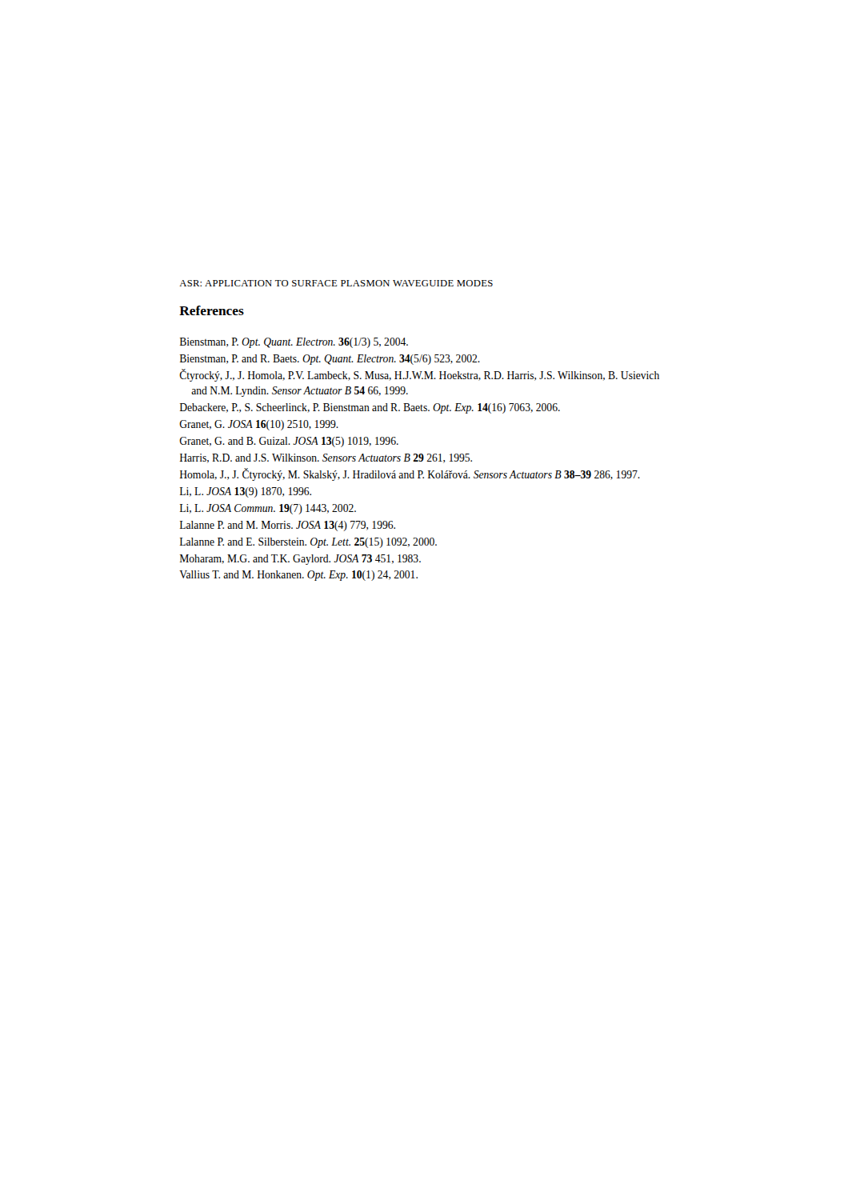ASR: APPLICATION TO SURFACE PLASMON WAVEGUIDE MODES
References
Bienstman, P. Opt. Quant. Electron. 36(1/3) 5, 2004.
Bienstman, P. and R. Baets. Opt. Quant. Electron. 34(5/6) 523, 2002.
Čtyrocký, J., J. Homola, P.V. Lambeck, S. Musa, H.J.W.M. Hoekstra, R.D. Harris, J.S. Wilkinson, B. Usievich and N.M. Lyndin. Sensor Actuator B 54 66, 1999.
Debackere, P., S. Scheerlinck, P. Bienstman and R. Baets. Opt. Exp. 14(16) 7063, 2006.
Granet, G. JOSA 16(10) 2510, 1999.
Granet, G. and B. Guizal. JOSA 13(5) 1019, 1996.
Harris, R.D. and J.S. Wilkinson. Sensors Actuators B 29 261, 1995.
Homola, J., J. Čtyrocký, M. Skalský, J. Hradilová and P. Kolářová. Sensors Actuators B 38–39 286, 1997.
Li, L. JOSA 13(9) 1870, 1996.
Li, L. JOSA Commun. 19(7) 1443, 2002.
Lalanne P. and M. Morris. JOSA 13(4) 779, 1996.
Lalanne P. and E. Silberstein. Opt. Lett. 25(15) 1092, 2000.
Moharam, M.G. and T.K. Gaylord. JOSA 73 451, 1983.
Vallius T. and M. Honkanen. Opt. Exp. 10(1) 24, 2001.